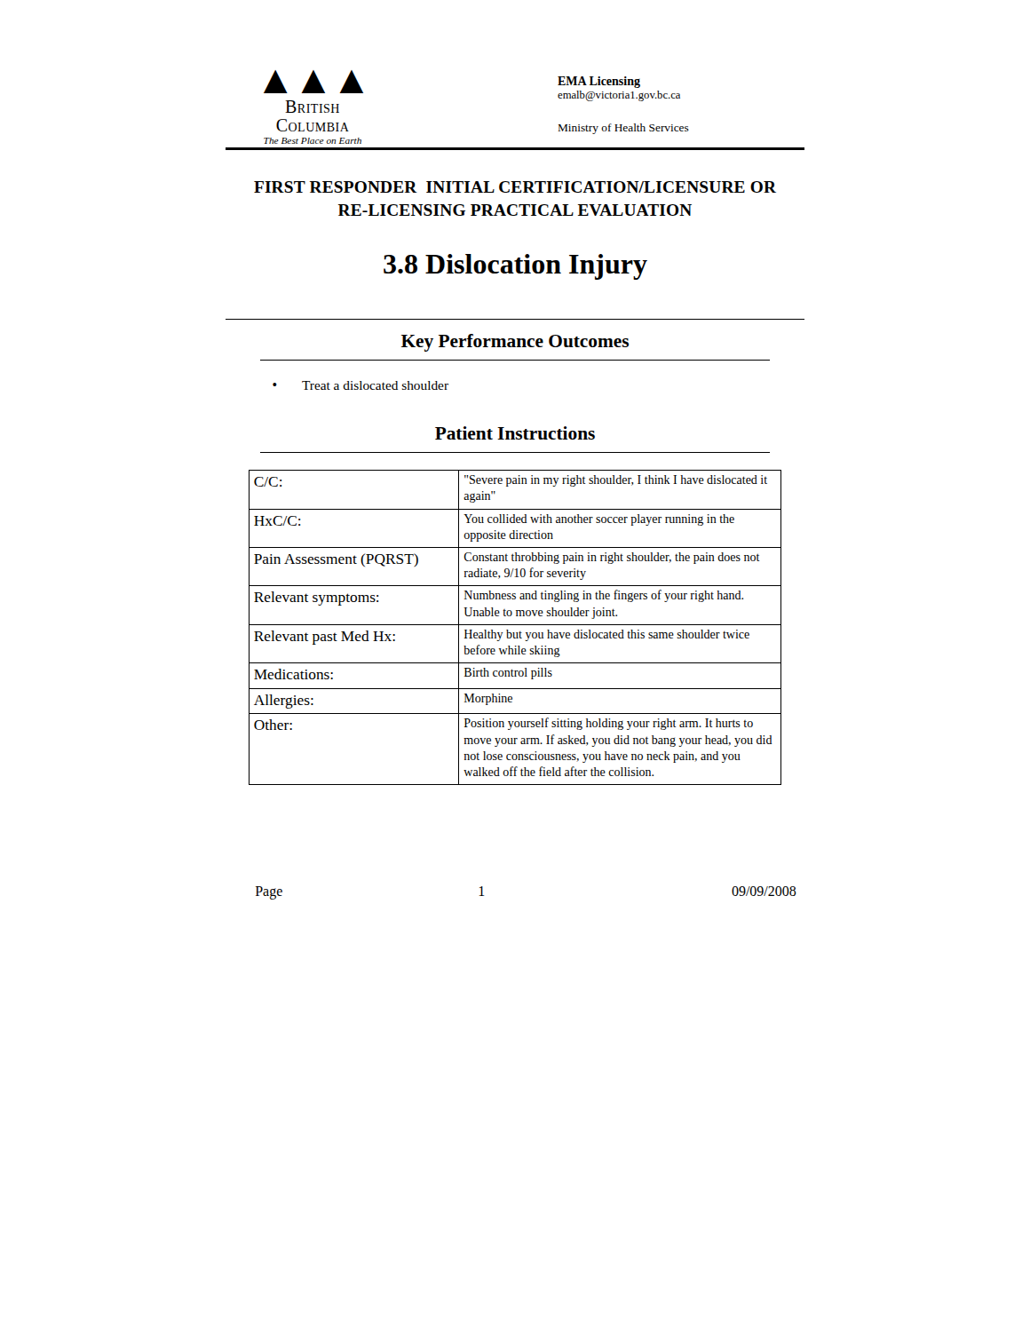▲▲▲
British
Columbia
The Best Place on Earth
EMA Licensing
emalb@victoria1.gov.bc.ca
Ministry of Health Services
FIRST RESPONDER INITIAL CERTIFICATION/LICENSURE OR
RE-LICENSING PRACTICAL EVALUATION
3.8 Dislocation Injury
Key Performance Outcomes
Treat a dislocated shoulder
Patient Instructions
| C/C: | "Severe pain in my right shoulder, I think I have dislocated it again" |
| HxC/C: | You collided with another soccer player running in the opposite direction |
| Pain Assessment (PQRST) | Constant throbbing pain in right shoulder, the pain does not radiate, 9/10 for severity |
| Relevant symptoms: | Numbness and tingling in the fingers of your right hand. Unable to move shoulder joint. |
| Relevant past Med Hx: | Healthy but you have dislocated this same shoulder twice before while skiing |
| Medications: | Birth control pills |
| Allergies: | Morphine |
| Other: | Position yourself sitting holding your right arm. It hurts to move your arm. If asked, you did not bang your head, you did not lose consciousness, you have no neck pain, and you walked off the field after the collision. |
Page
1
09/09/2008